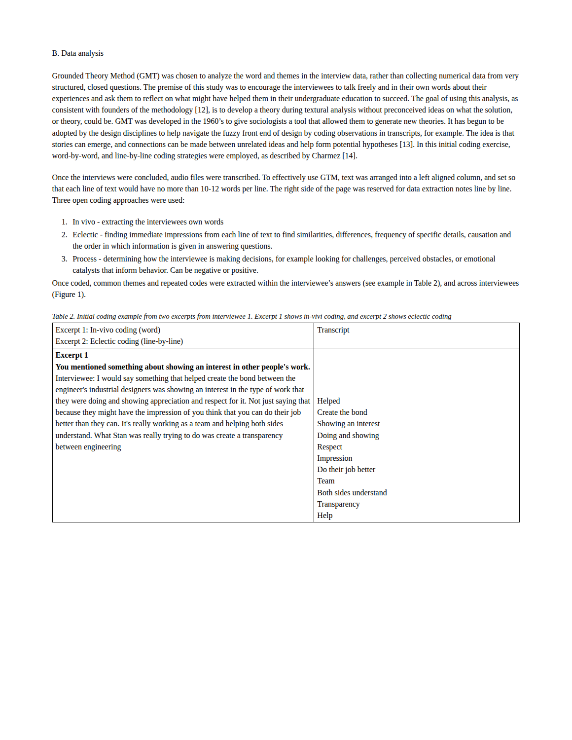B. Data analysis
Grounded Theory Method (GMT) was chosen to analyze the word and themes in the interview data, rather than collecting numerical data from very structured, closed questions. The premise of this study was to encourage the interviewees to talk freely and in their own words about their experiences and ask them to reflect on what might have helped them in their undergraduate education to succeed. The goal of using this analysis, as consistent with founders of the methodology [12], is to develop a theory during textural analysis without preconceived ideas on what the solution, or theory, could be. GMT was developed in the 1960’s to give sociologists a tool that allowed them to generate new theories. It has begun to be adopted by the design disciplines to help navigate the fuzzy front end of design by coding observations in transcripts, for example. The idea is that stories can emerge, and connections can be made between unrelated ideas and help form potential hypotheses [13]. In this initial coding exercise, word-by-word, and line-by-line coding strategies were employed, as described by Charmez [14].
Once the interviews were concluded, audio files were transcribed. To effectively use GTM, text was arranged into a left aligned column, and set so that each line of text would have no more than 10-12 words per line. The right side of the page was reserved for data extraction notes line by line. Three open coding approaches were used:
In vivo - extracting the interviewees own words
Eclectic - finding immediate impressions from each line of text to find similarities, differences, frequency of specific details, causation and the order in which information is given in answering questions.
Process - determining how the interviewee is making decisions, for example looking for challenges, perceived obstacles, or emotional catalysts that inform behavior. Can be negative or positive.
Once coded, common themes and repeated codes were extracted within the interviewee’s answers (see example in Table 2), and across interviewees (Figure 1).
Table 2. Initial coding example from two excerpts from interviewee 1. Excerpt 1 shows in-vivi coding, and excerpt 2 shows eclectic coding
| Excerpt 1: In-vivo coding (word) Excerpt 2: Eclectic coding (line-by-line) | Transcript |
| Excerpt 1 You mentioned something about showing an interest in other people's work. Interviewee: I would say something that helped create the bond between the engineer's industrial designers was showing an interest in the type of work that they were doing and showing appreciation and respect for it. Not just saying that because they might have the impression of you think that you can do their job better than they can. It's really working as a team and helping both sides understand. What Stan was really trying to do was create a transparency between engineering | Helped Create the bond Showing an interest Doing and showing Respect Impression Do their job better Team Both sides understand Transparency Help |